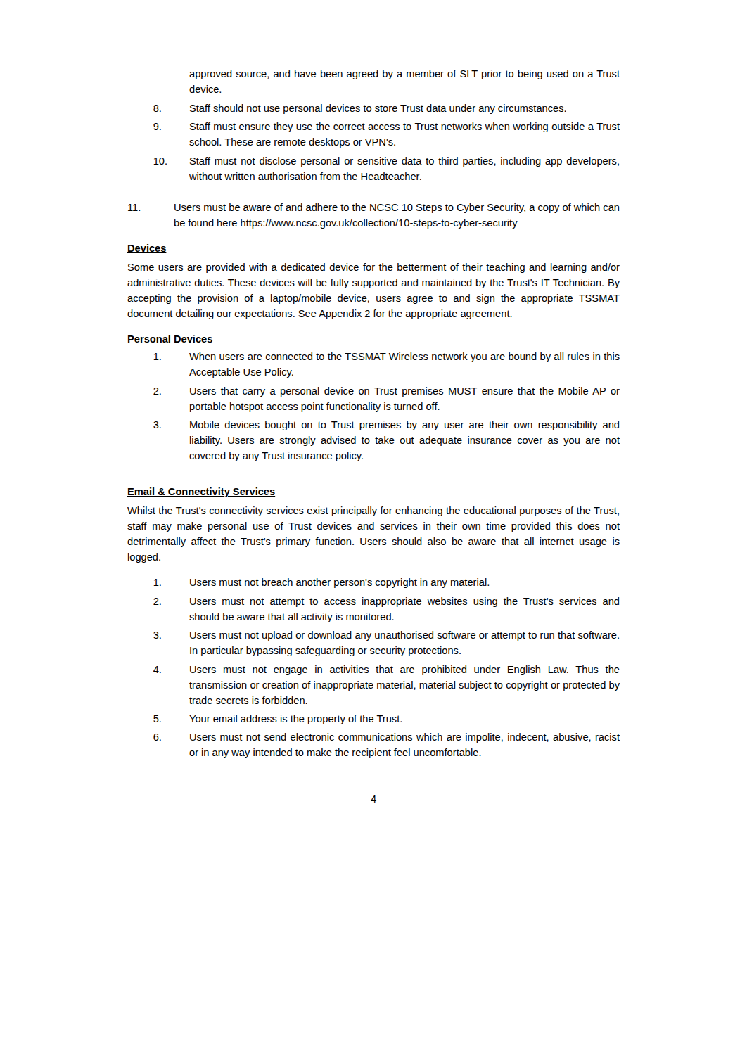approved source, and have been agreed by a member of SLT prior to being used on a Trust device.
Staff should not use personal devices to store Trust data under any circumstances.
Staff must ensure they use the correct access to Trust networks when working outside a Trust school. These are remote desktops or VPN's.
Staff must not disclose personal or sensitive data to third parties, including app developers, without written authorisation from the Headteacher.
11.
Users must be aware of and adhere to the NCSC 10 Steps to Cyber Security, a copy of which can be found here https://www.ncsc.gov.uk/collection/10-steps-to-cyber-security
Devices
Some users are provided with a dedicated device for the betterment of their teaching and learning and/or administrative duties. These devices will be fully supported and maintained by the Trust's IT Technician. By accepting the provision of a laptop/mobile device, users agree to and sign the appropriate TSSMAT document detailing our expectations. See Appendix 2 for the appropriate agreement.
Personal Devices
When users are connected to the TSSMAT Wireless network you are bound by all rules in this Acceptable Use Policy.
Users that carry a personal device on Trust premises MUST ensure that the Mobile AP or portable hotspot access point functionality is turned off.
Mobile devices bought on to Trust premises by any user are their own responsibility and liability. Users are strongly advised to take out adequate insurance cover as you are not covered by any Trust insurance policy.
Email & Connectivity Services
Whilst the Trust's connectivity services exist principally for enhancing the educational purposes of the Trust, staff may make personal use of Trust devices and services in their own time provided this does not detrimentally affect the Trust's primary function. Users should also be aware that all internet usage is logged.
Users must not breach another person's copyright in any material.
Users must not attempt to access inappropriate websites using the Trust's services and should be aware that all activity is monitored.
Users must not upload or download any unauthorised software or attempt to run that software. In particular bypassing safeguarding or security protections.
Users must not engage in activities that are prohibited under English Law. Thus the transmission or creation of inappropriate material, material subject to copyright or protected by trade secrets is forbidden.
Your email address is the property of the Trust.
Users must not send electronic communications which are impolite, indecent, abusive, racist or in any way intended to make the recipient feel uncomfortable.
4